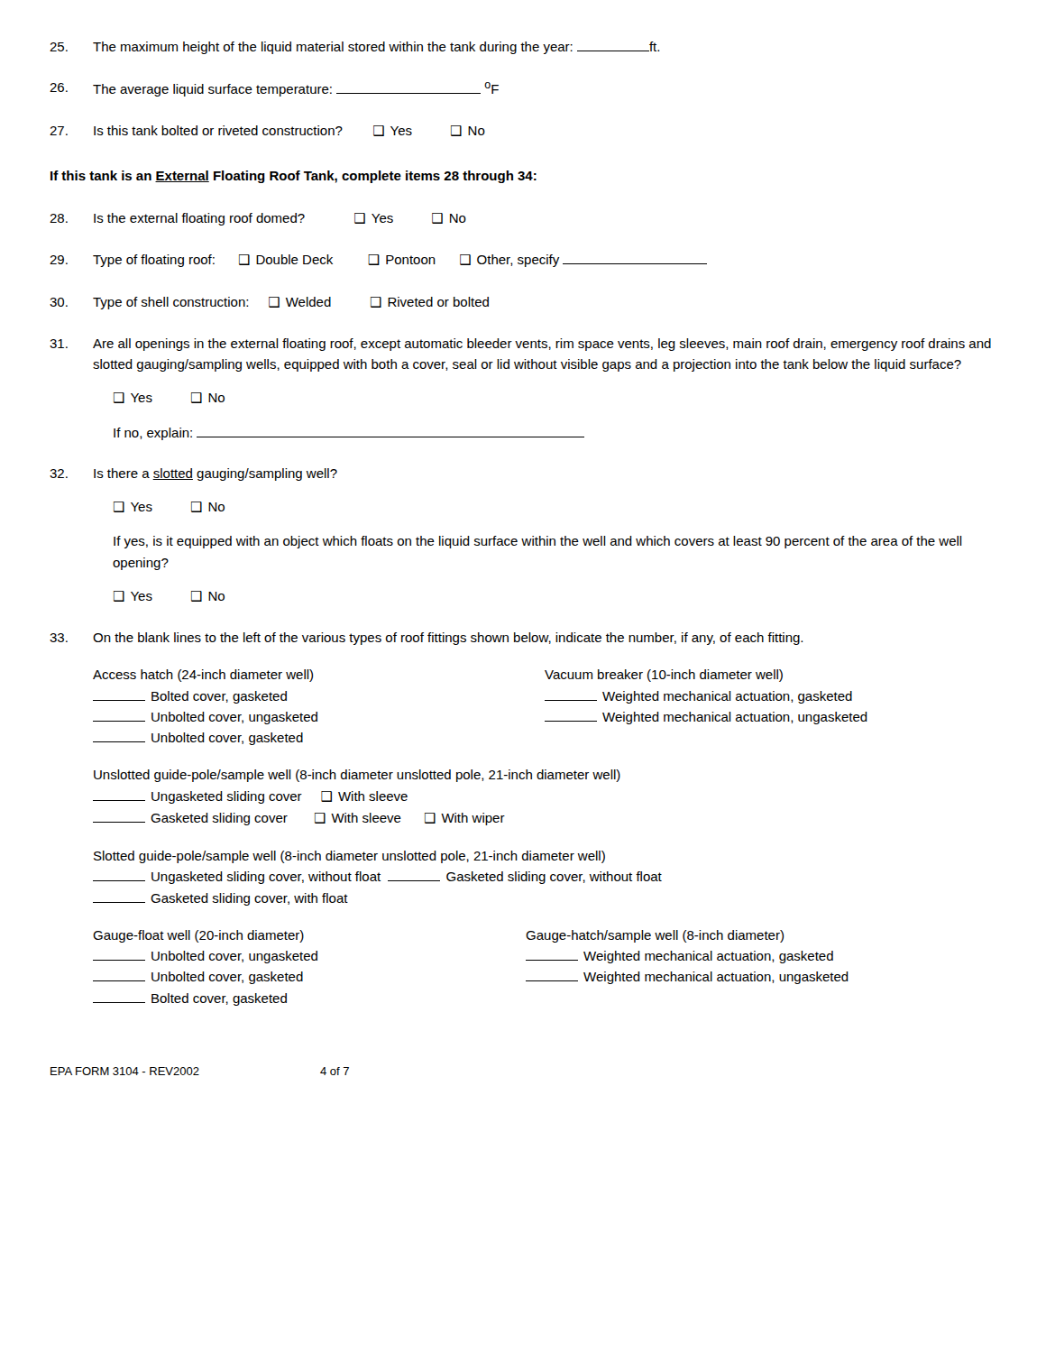25.
The maximum height of the liquid material stored within the tank during the year: ft.
26.
The average liquid surface temperature: oF
27.
Is this tank bolted or riveted construction? ❑Yes❑No
If this tank is an External Floating Roof Tank, complete items 28 through 34:
28.
Is the external floating roof domed? ❑Yes❑No
29.
Type of floating roof: ❑Double Deck ❑Pontoon❑Other, specify
30.
Type of shell construction: ❑Welded ❑Riveted or bolted
31.
Are all openings in the external floating roof, except automatic bleeder vents, rim space vents, leg sleeves, main roof drain, emergency roof drains and slotted gauging/sampling wells, equipped with both a cover, seal or lid without visible gaps and a projection into the tank below the liquid surface?
❑Yes❑No
If no, explain:
32.
Is there a slotted gauging/sampling well?
❑Yes❑No
If yes, is it equipped with an object which floats on the liquid surface within the well and which covers at least 90 percent of the area of the well opening?
❑Yes❑No
33.
On the blank lines to the left of the various types of roof fittings shown below, indicate the number, if any, of each fitting.
| Access hatch (24-inch diameter well) Bolted cover, gasketed Unbolted cover, ungasketed Unbolted cover, gasketed | Vacuum breaker (10-inch diameter well) Weighted mechanical actuation, gasketed Weighted mechanical actuation, ungasketed |
Unslotted guide-pole/sample well (8-inch diameter unslotted pole, 21-inch diameter well)
Ungasketed sliding cover ❑With sleeve
Gasketed sliding cover ❑With sleeve ❑With wiper
Slotted guide-pole/sample well (8-inch diameter unslotted pole, 21-inch diameter well)
Ungasketed sliding cover, without float Gasketed sliding cover, without float
Gasketed sliding cover, with float
| Gauge-float well (20-inch diameter) Unbolted cover, ungasketed Unbolted cover, gasketed Bolted cover, gasketed | Gauge-hatch/sample well (8-inch diameter) Weighted mechanical actuation, gasketed Weighted mechanical actuation, ungasketed |
EPA FORM 3104 - REV2002
4 of 7